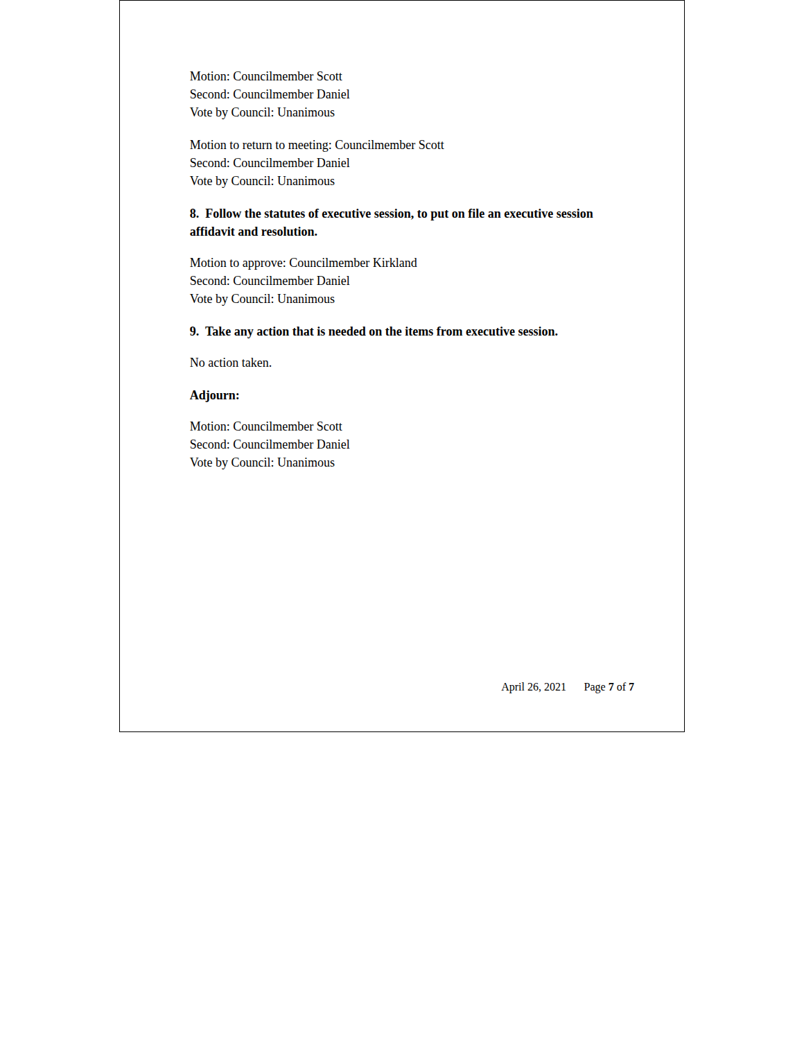Motion: Councilmember Scott
Second: Councilmember Daniel
Vote by Council: Unanimous
Motion to return to meeting: Councilmember Scott
Second: Councilmember Daniel
Vote by Council: Unanimous
8. Follow the statutes of executive session, to put on file an executive session affidavit and resolution.
Motion to approve: Councilmember Kirkland
Second: Councilmember Daniel
Vote by Council: Unanimous
9. Take any action that is needed on the items from executive session.
No action taken.
Adjourn:
Motion: Councilmember Scott
Second: Councilmember Daniel
Vote by Council: Unanimous
April 26, 2021 Page 7 of 7